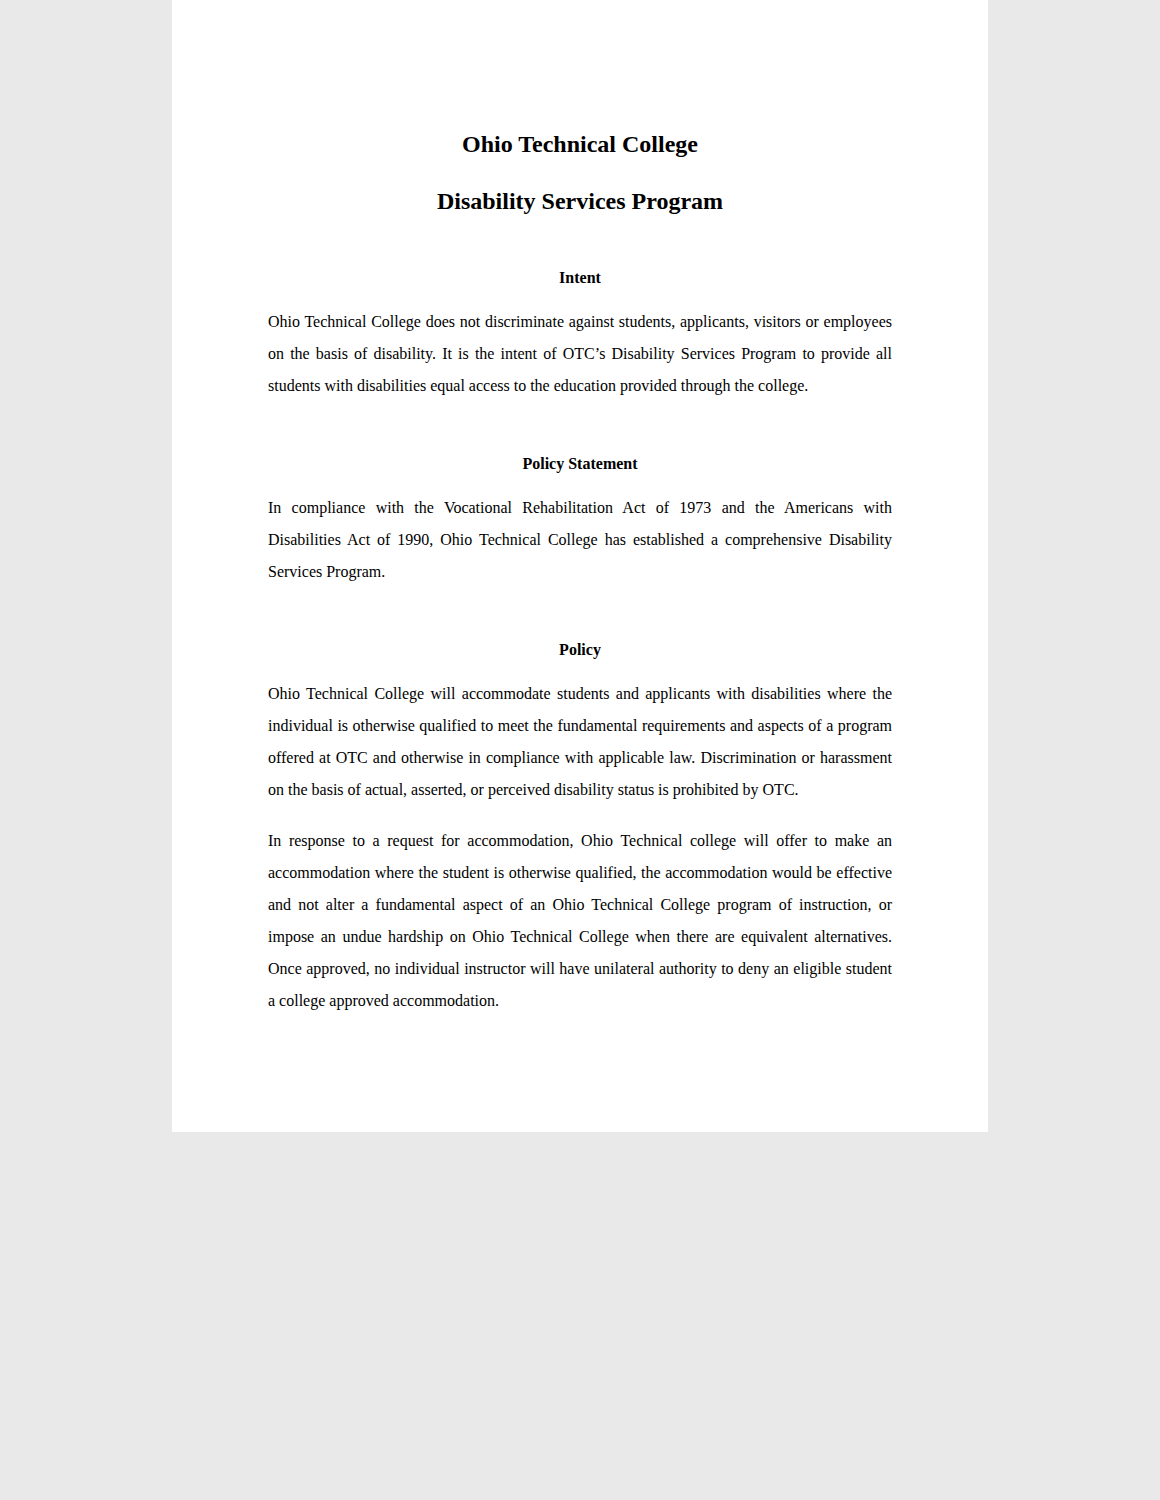Ohio Technical College
Disability Services Program
Intent
Ohio Technical College does not discriminate against students, applicants, visitors or employees on the basis of disability. It is the intent of OTC’s Disability Services Program to provide all students with disabilities equal access to the education provided through the college.
Policy Statement
In compliance with the Vocational Rehabilitation Act of 1973 and the Americans with Disabilities Act of 1990, Ohio Technical College has established a comprehensive Disability Services Program.
Policy
Ohio Technical College will accommodate students and applicants with disabilities where the individual is otherwise qualified to meet the fundamental requirements and aspects of a program offered at OTC and otherwise in compliance with applicable law. Discrimination or harassment on the basis of actual, asserted, or perceived disability status is prohibited by OTC.
In response to a request for accommodation, Ohio Technical college will offer to make an accommodation where the student is otherwise qualified, the accommodation would be effective and not alter a fundamental aspect of an Ohio Technical College program of instruction, or impose an undue hardship on Ohio Technical College when there are equivalent alternatives. Once approved, no individual instructor will have unilateral authority to deny an eligible student a college approved accommodation.